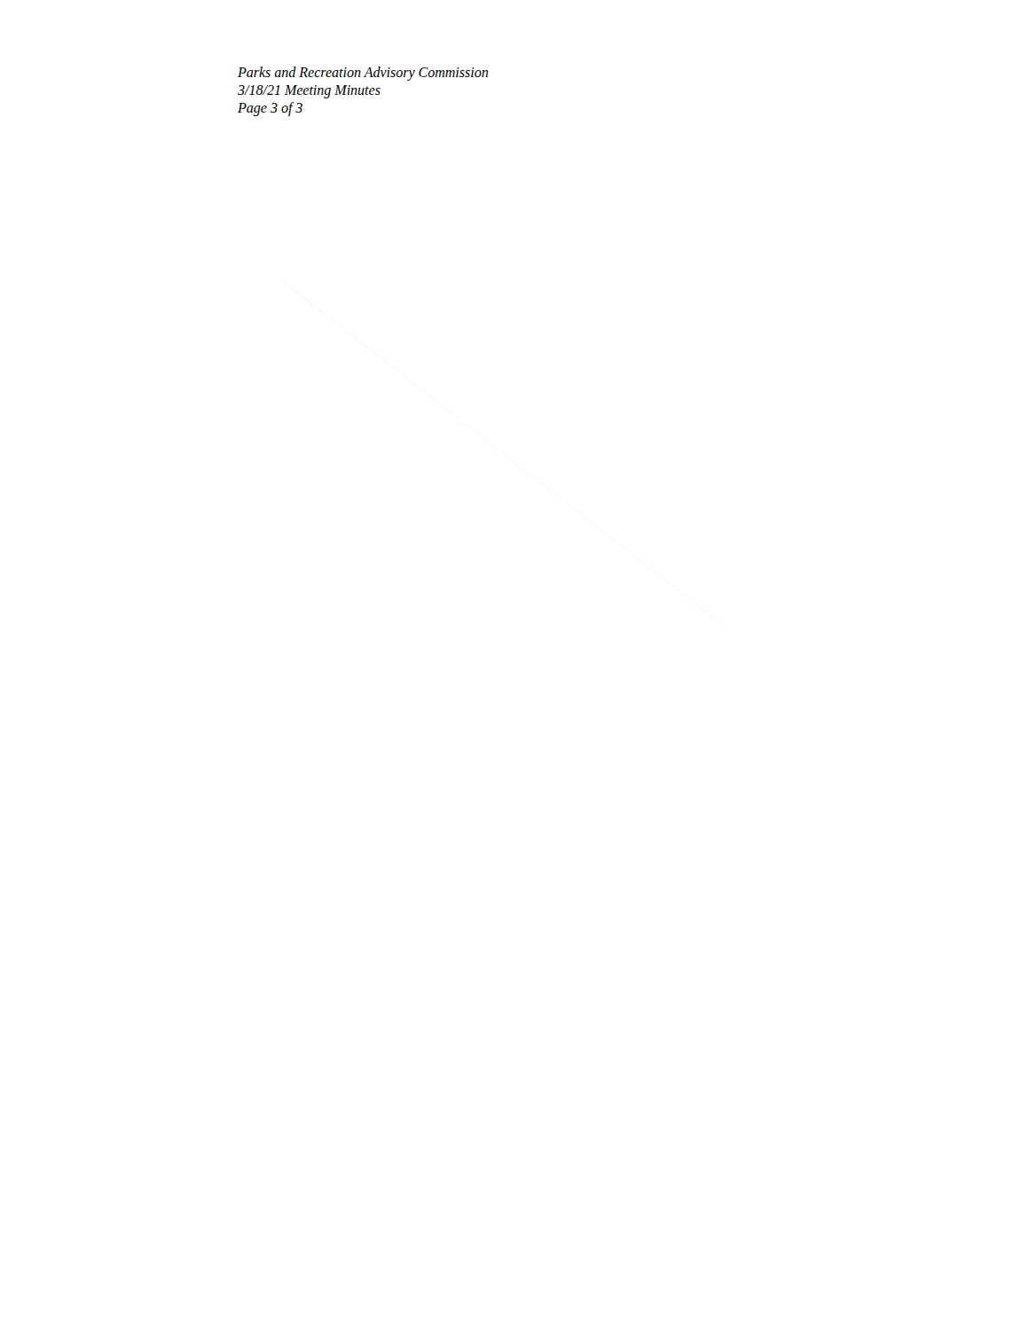Parks and Recreation Advisory Commission
3/18/21 Meeting Minutes
Page 3 of 3